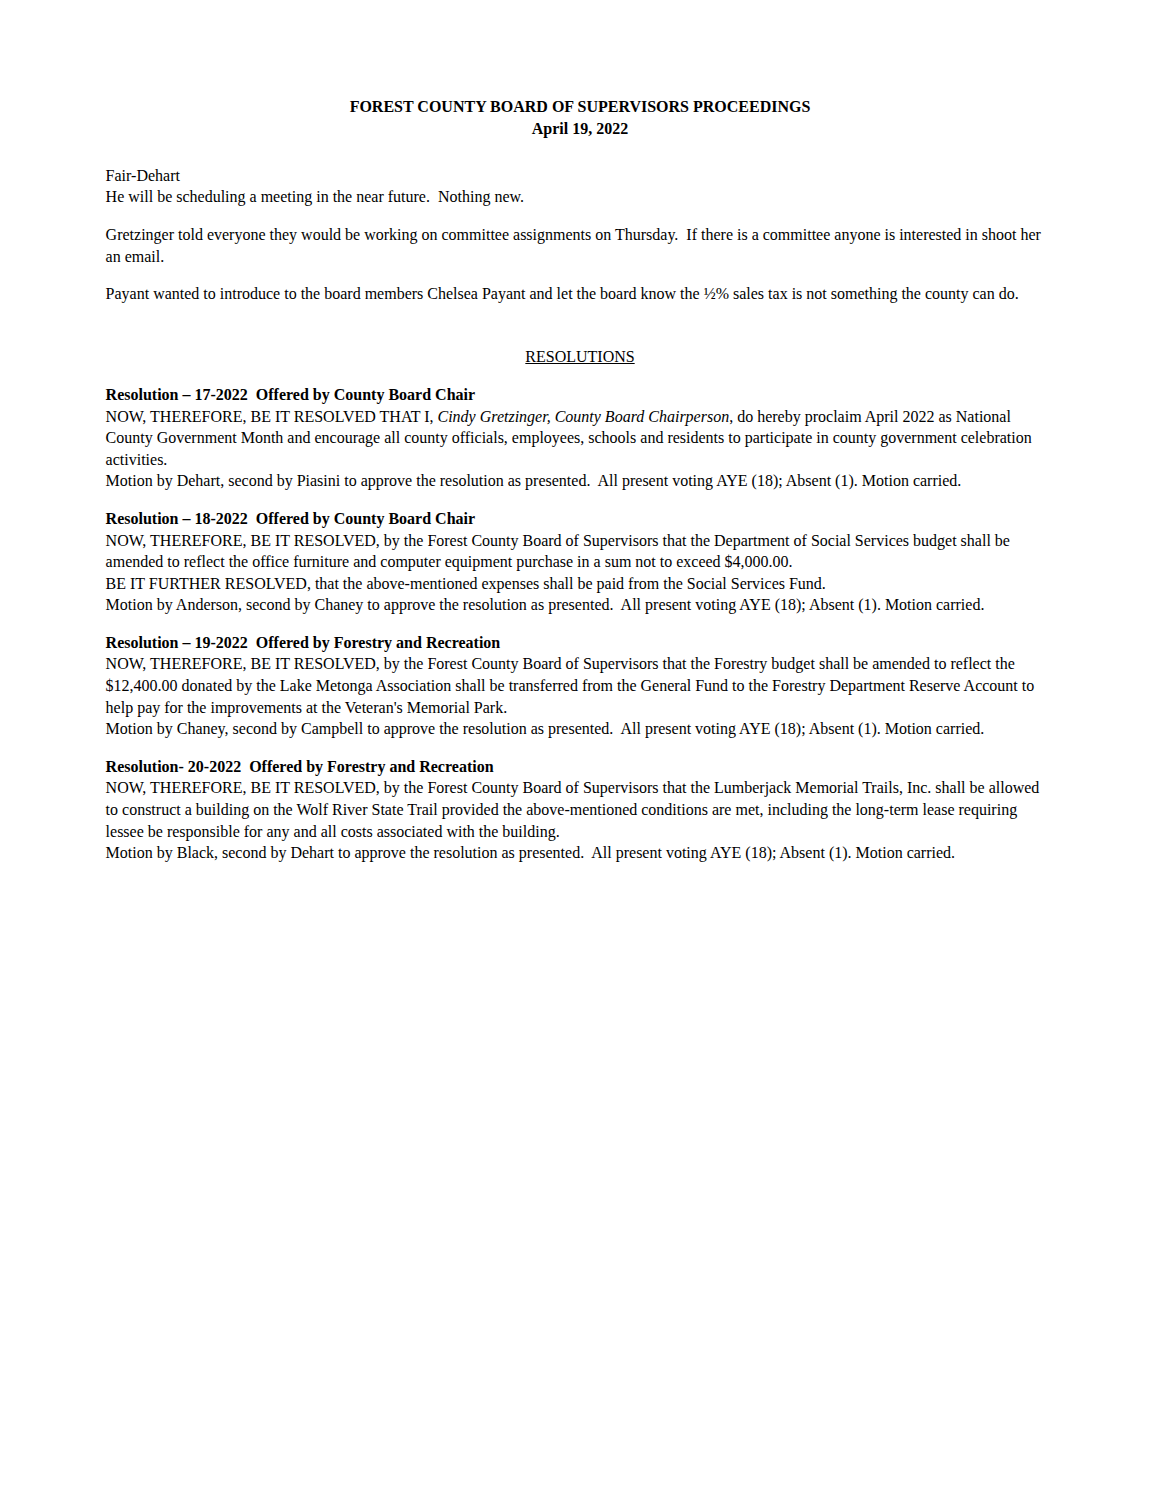FOREST COUNTY BOARD OF SUPERVISORS PROCEEDINGS April 19, 2022
Fair-Dehart
He will be scheduling a meeting in the near future. Nothing new.
Gretzinger told everyone they would be working on committee assignments on Thursday. If there is a committee anyone is interested in shoot her an email.
Payant wanted to introduce to the board members Chelsea Payant and let the board know the ½% sales tax is not something the county can do.
RESOLUTIONS
Resolution – 17-2022 Offered by County Board Chair
NOW, THEREFORE, BE IT RESOLVED THAT I, Cindy Gretzinger, County Board Chairperson, do hereby proclaim April 2022 as National County Government Month and encourage all county officials, employees, schools and residents to participate in county government celebration activities.
Motion by Dehart, second by Piasini to approve the resolution as presented. All present voting AYE (18); Absent (1). Motion carried.
Resolution – 18-2022 Offered by County Board Chair
NOW, THEREFORE, BE IT RESOLVED, by the Forest County Board of Supervisors that the Department of Social Services budget shall be amended to reflect the office furniture and computer equipment purchase in a sum not to exceed $4,000.00.
BE IT FURTHER RESOLVED, that the above-mentioned expenses shall be paid from the Social Services Fund.
Motion by Anderson, second by Chaney to approve the resolution as presented. All present voting AYE (18); Absent (1). Motion carried.
Resolution – 19-2022 Offered by Forestry and Recreation
NOW, THEREFORE, BE IT RESOLVED, by the Forest County Board of Supervisors that the Forestry budget shall be amended to reflect the $12,400.00 donated by the Lake Metonga Association shall be transferred from the General Fund to the Forestry Department Reserve Account to help pay for the improvements at the Veteran's Memorial Park.
Motion by Chaney, second by Campbell to approve the resolution as presented. All present voting AYE (18); Absent (1). Motion carried.
Resolution- 20-2022 Offered by Forestry and Recreation
NOW, THEREFORE, BE IT RESOLVED, by the Forest County Board of Supervisors that the Lumberjack Memorial Trails, Inc. shall be allowed to construct a building on the Wolf River State Trail provided the above-mentioned conditions are met, including the long-term lease requiring lessee be responsible for any and all costs associated with the building.
Motion by Black, second by Dehart to approve the resolution as presented. All present voting AYE (18); Absent (1). Motion carried.